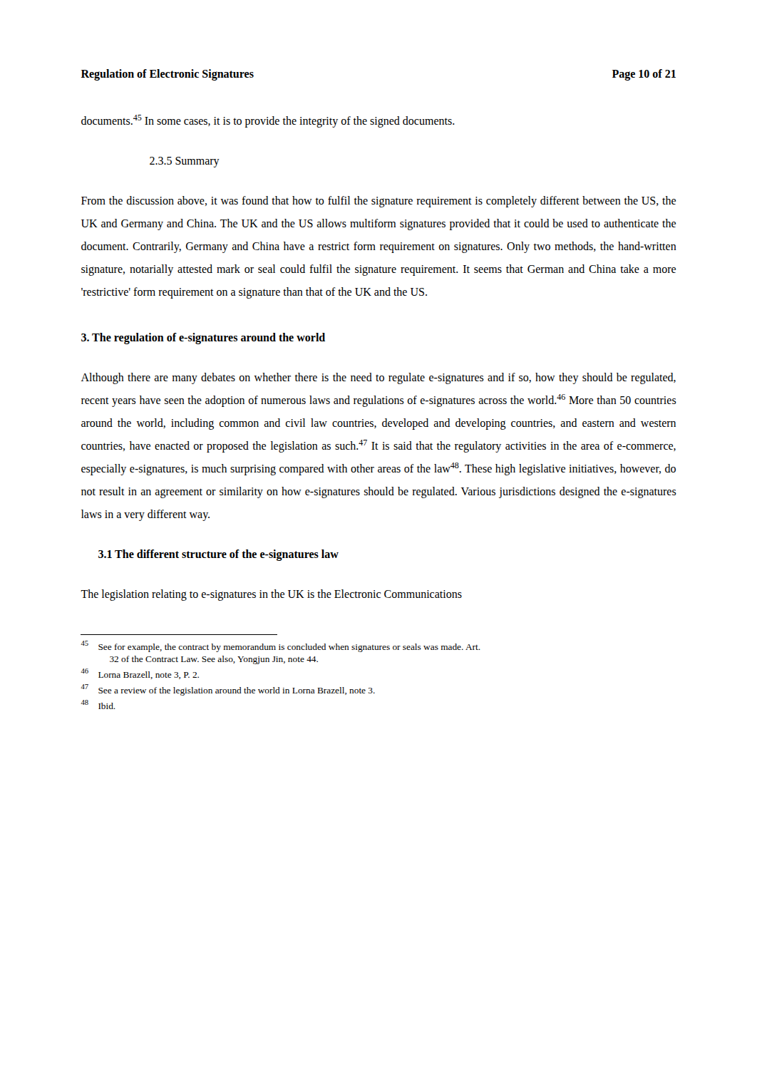Regulation of Electronic Signatures Page 10 of 21
documents.45 In some cases, it is to provide the integrity of the signed documents.
2.3.5 Summary
From the discussion above, it was found that how to fulfil the signature requirement is completely different between the US, the UK and Germany and China. The UK and the US allows multiform signatures provided that it could be used to authenticate the document. Contrarily, Germany and China have a restrict form requirement on signatures. Only two methods, the hand-written signature, notarially attested mark or seal could fulfil the signature requirement. It seems that German and China take a more 'restrictive' form requirement on a signature than that of the UK and the US.
3. The regulation of e-signatures around the world
Although there are many debates on whether there is the need to regulate e-signatures and if so, how they should be regulated, recent years have seen the adoption of numerous laws and regulations of e-signatures across the world.46 More than 50 countries around the world, including common and civil law countries, developed and developing countries, and eastern and western countries, have enacted or proposed the legislation as such.47 It is said that the regulatory activities in the area of e-commerce, especially e-signatures, is much surprising compared with other areas of the law48. These high legislative initiatives, however, do not result in an agreement or similarity on how e-signatures should be regulated. Various jurisdictions designed the e-signatures laws in a very different way.
3.1 The different structure of the e-signatures law
The legislation relating to e-signatures in the UK is the Electronic Communications
45 See for example, the contract by memorandum is concluded when signatures or seals was made. Art. 32 of the Contract Law. See also, Yongjun Jin, note 44.
46 Lorna Brazell, note 3, P. 2.
47 See a review of the legislation around the world in Lorna Brazell, note 3.
48 Ibid.